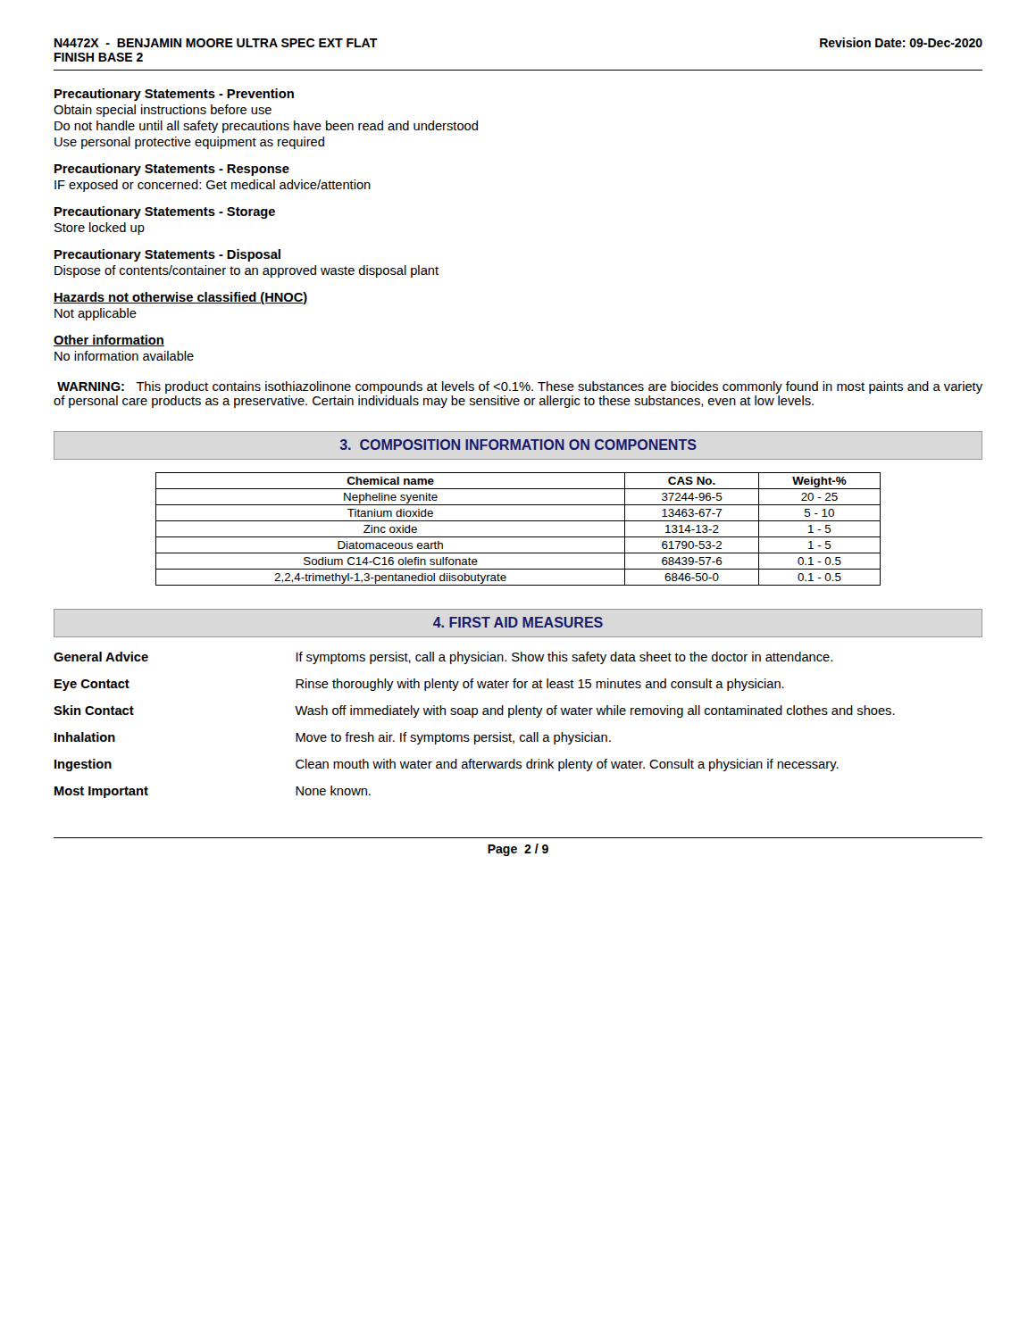N4472X - BENJAMIN MOORE ULTRA SPEC EXT FLAT
FINISH BASE 2
Revision Date: 09-Dec-2020
Precautionary Statements - Prevention
Obtain special instructions before use
Do not handle until all safety precautions have been read and understood
Use personal protective equipment as required
Precautionary Statements - Response
IF exposed or concerned: Get medical advice/attention
Precautionary Statements - Storage
Store locked up
Precautionary Statements - Disposal
Dispose of contents/container to an approved waste disposal plant
Hazards not otherwise classified (HNOC)
Not applicable
Other information
No information available
WARNING: This product contains isothiazolinone compounds at levels of <0.1%. These substances are biocides commonly found in most paints and a variety of personal care products as a preservative. Certain individuals may be sensitive or allergic to these substances, even at low levels.
3. COMPOSITION INFORMATION ON COMPONENTS
| Chemical name | CAS No. | Weight-% |
| --- | --- | --- |
| Nepheline syenite | 37244-96-5 | 20 - 25 |
| Titanium dioxide | 13463-67-7 | 5 - 10 |
| Zinc oxide | 1314-13-2 | 1 - 5 |
| Diatomaceous earth | 61790-53-2 | 1 - 5 |
| Sodium C14-C16 olefin sulfonate | 68439-57-6 | 0.1 - 0.5 |
| 2,2,4-trimethyl-1,3-pentanediol diisobutyrate | 6846-50-0 | 0.1 - 0.5 |
4. FIRST AID MEASURES
| General Advice | If symptoms persist, call a physician. Show this safety data sheet to the doctor in attendance. |
| Eye Contact | Rinse thoroughly with plenty of water for at least 15 minutes and consult a physician. |
| Skin Contact | Wash off immediately with soap and plenty of water while removing all contaminated clothes and shoes. |
| Inhalation | Move to fresh air. If symptoms persist, call a physician. |
| Ingestion | Clean mouth with water and afterwards drink plenty of water. Consult a physician if necessary. |
| Most Important | None known. |
Page 2 / 9